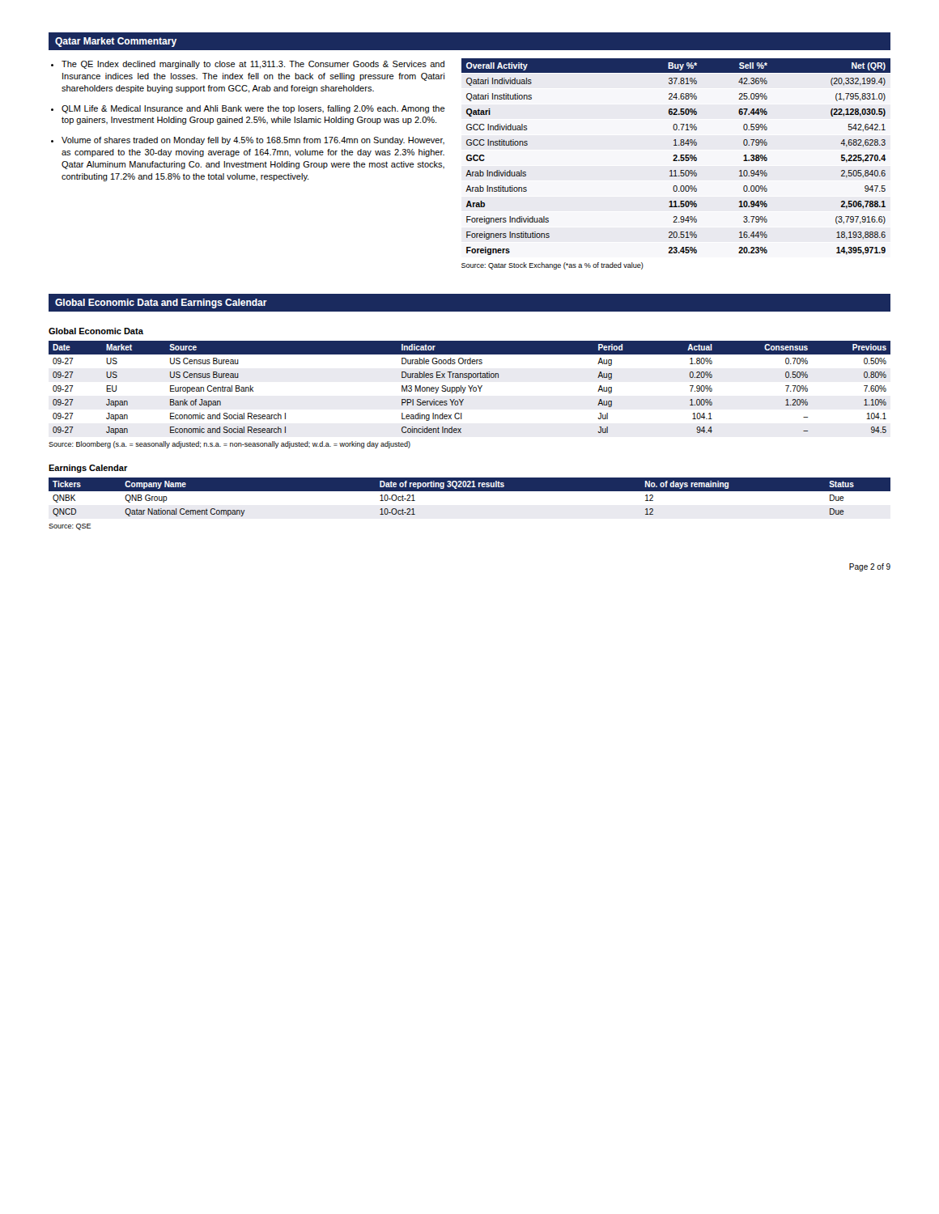Qatar Market Commentary
The QE Index declined marginally to close at 11,311.3. The Consumer Goods & Services and Insurance indices led the losses. The index fell on the back of selling pressure from Qatari shareholders despite buying support from GCC, Arab and foreign shareholders.
QLM Life & Medical Insurance and Ahli Bank were the top losers, falling 2.0% each. Among the top gainers, Investment Holding Group gained 2.5%, while Islamic Holding Group was up 2.0%.
Volume of shares traded on Monday fell by 4.5% to 168.5mn from 176.4mn on Sunday. However, as compared to the 30-day moving average of 164.7mn, volume for the day was 2.3% higher. Qatar Aluminum Manufacturing Co. and Investment Holding Group were the most active stocks, contributing 17.2% and 15.8% to the total volume, respectively.
| Overall Activity | Buy %* | Sell %* | Net (QR) |
| --- | --- | --- | --- |
| Qatari Individuals | 37.81% | 42.36% | (20,332,199.4) |
| Qatari Institutions | 24.68% | 25.09% | (1,795,831.0) |
| Qatari | 62.50% | 67.44% | (22,128,030.5) |
| GCC Individuals | 0.71% | 0.59% | 542,642.1 |
| GCC Institutions | 1.84% | 0.79% | 4,682,628.3 |
| GCC | 2.55% | 1.38% | 5,225,270.4 |
| Arab Individuals | 11.50% | 10.94% | 2,505,840.6 |
| Arab Institutions | 0.00% | 0.00% | 947.5 |
| Arab | 11.50% | 10.94% | 2,506,788.1 |
| Foreigners Individuals | 2.94% | 3.79% | (3,797,916.6) |
| Foreigners Institutions | 20.51% | 16.44% | 18,193,888.6 |
| Foreigners | 23.45% | 20.23% | 14,395,971.9 |
Source: Qatar Stock Exchange (*as a % of traded value)
Global Economic Data and Earnings Calendar
Global Economic Data
| Date | Market | Source | Indicator | Period | Actual | Consensus | Previous |
| --- | --- | --- | --- | --- | --- | --- | --- |
| 09-27 | US | US Census Bureau | Durable Goods Orders | Aug | 1.80% | 0.70% | 0.50% |
| 09-27 | US | US Census Bureau | Durables Ex Transportation | Aug | 0.20% | 0.50% | 0.80% |
| 09-27 | EU | European Central Bank | M3 Money Supply YoY | Aug | 7.90% | 7.70% | 7.60% |
| 09-27 | Japan | Bank of Japan | PPI Services YoY | Aug | 1.00% | 1.20% | 1.10% |
| 09-27 | Japan | Economic and Social Research I | Leading Index CI | Jul | 104.1 | – | 104.1 |
| 09-27 | Japan | Economic and Social Research I | Coincident Index | Jul | 94.4 | – | 94.5 |
Source: Bloomberg (s.a. = seasonally adjusted; n.s.a. = non-seasonally adjusted; w.d.a. = working day adjusted)
Earnings Calendar
| Tickers | Company Name | Date of reporting 3Q2021 results | No. of days remaining | Status |
| --- | --- | --- | --- | --- |
| QNBK | QNB Group | 10-Oct-21 | 12 | Due |
| QNCD | Qatar National Cement Company | 10-Oct-21 | 12 | Due |
Source: QSE
Page 2 of 9